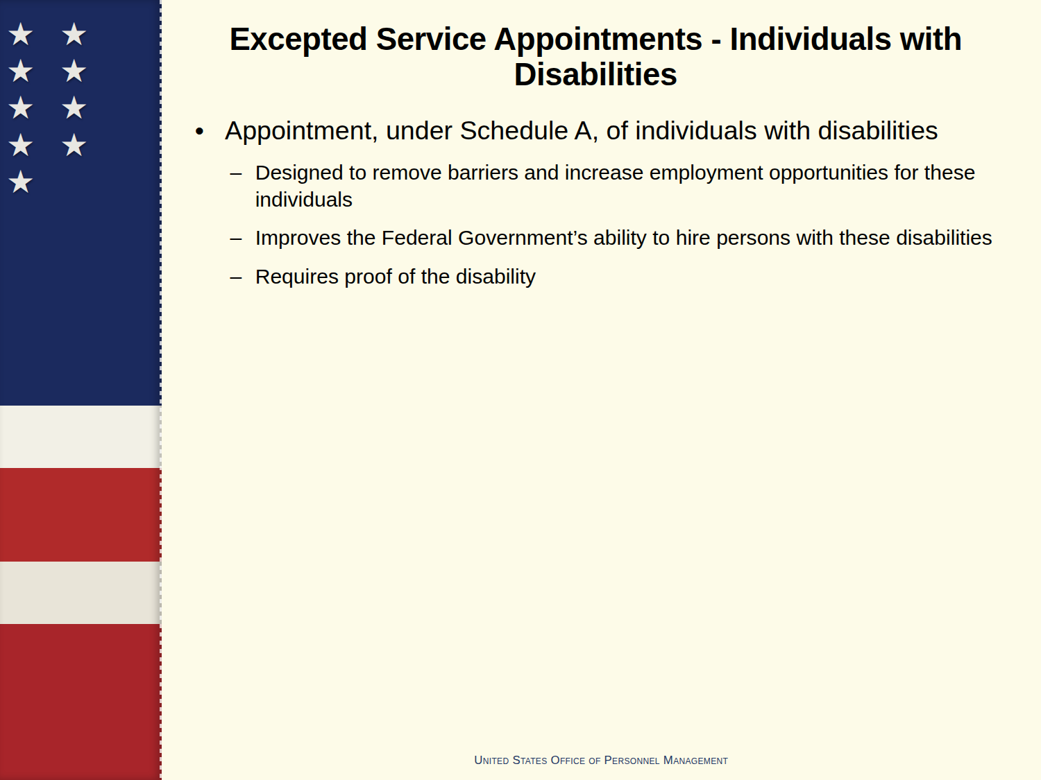Excepted Service Appointments - Individuals with Disabilities
Appointment, under Schedule A, of individuals with disabilities
Designed to remove barriers and increase employment opportunities for these individuals
Improves the Federal Government’s ability to hire persons with these disabilities
Requires proof of the disability
United States Office of Personnel Management